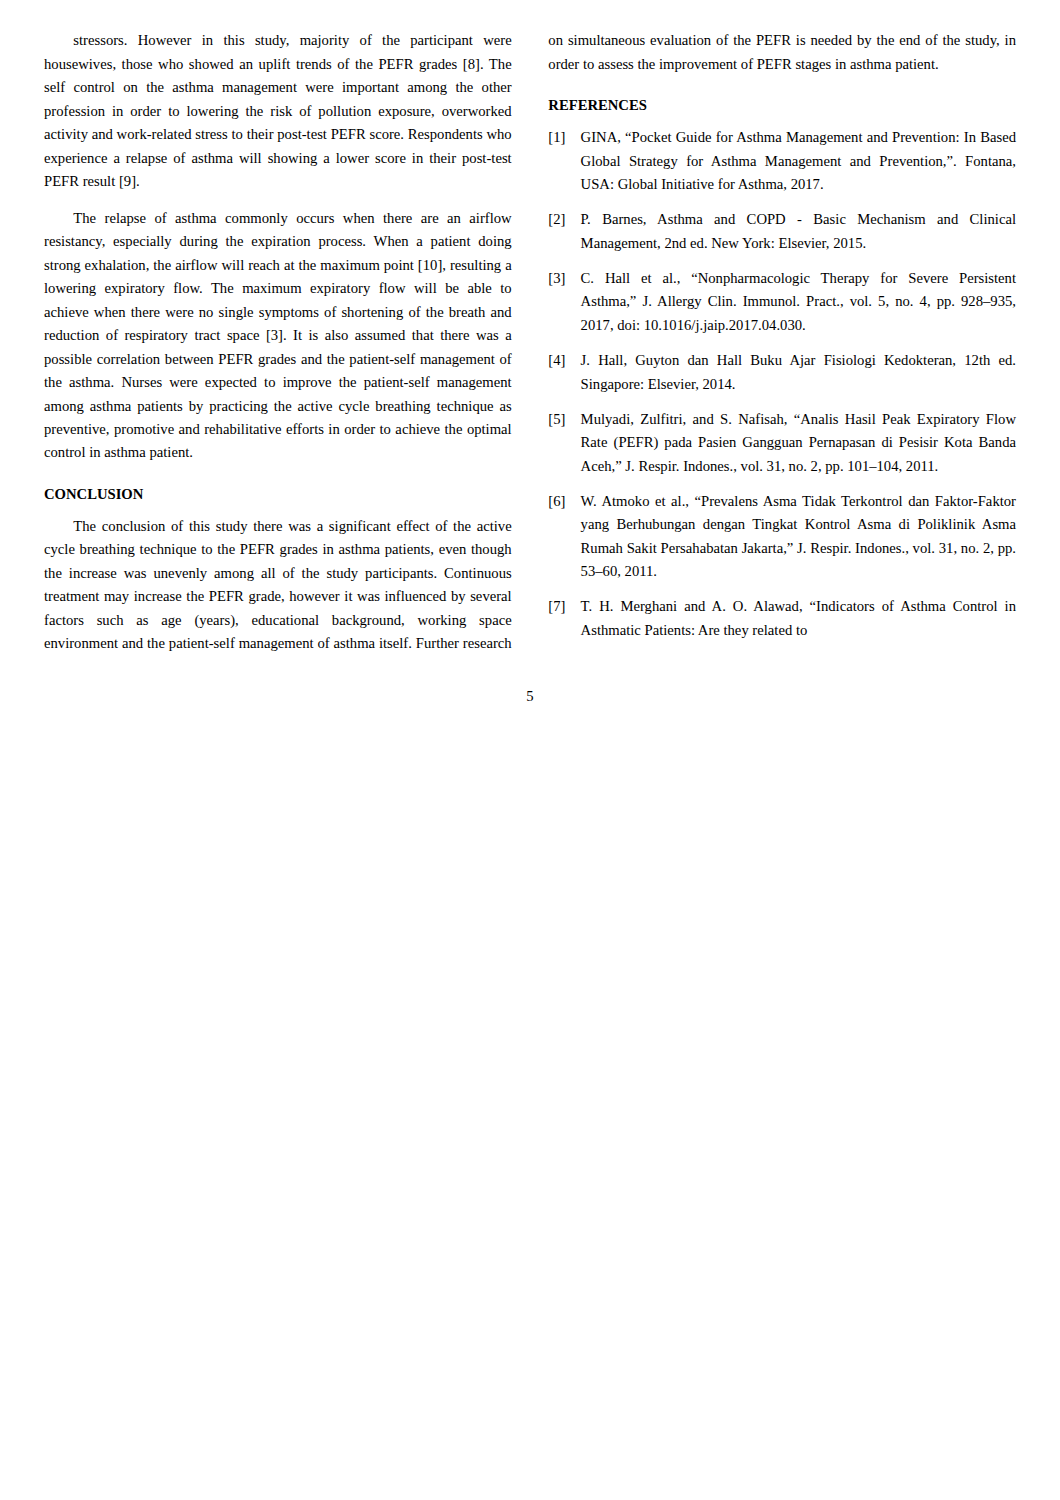stressors. However in this study, majority of the participant were housewives, those who showed an uplift trends of the PEFR grades [8]. The self control on the asthma management were important among the other profession in order to lowering the risk of pollution exposure, overworked activity and work-related stress to their post-test PEFR score. Respondents who experience a relapse of asthma will showing a lower score in their post-test PEFR result [9].
The relapse of asthma commonly occurs when there are an airflow resistancy, especially during the expiration process. When a patient doing strong exhalation, the airflow will reach at the maximum point [10], resulting a lowering expiratory flow. The maximum expiratory flow will be able to achieve when there were no single symptoms of shortening of the breath and reduction of respiratory tract space [3]. It is also assumed that there was a possible correlation between PEFR grades and the patient-self management of the asthma. Nurses were expected to improve the patient-self management among asthma patients by practicing the active cycle breathing technique as preventive, promotive and rehabilitative efforts in order to achieve the optimal control in asthma patient.
CONCLUSION
The conclusion of this study there was a significant effect of the active cycle breathing technique to the PEFR grades in asthma patients, even though the increase was unevenly among all of the study participants. Continuous treatment may increase the PEFR grade, however it was influenced by several factors such as age (years), educational background, working space environment and the patient-self management of asthma itself. Further research on simultaneous evaluation of the PEFR is needed by the end of the study, in order to assess the improvement of PEFR stages in asthma patient.
REFERENCES
[1] GINA, “Pocket Guide for Asthma Management and Prevention: In Based Global Strategy for Asthma Management and Prevention,”. Fontana, USA: Global Initiative for Asthma, 2017.
[2] P. Barnes, Asthma and COPD - Basic Mechanism and Clinical Management, 2nd ed. New York: Elsevier, 2015.
[3] C. Hall et al., “Nonpharmacologic Therapy for Severe Persistent Asthma,” J. Allergy Clin. Immunol. Pract., vol. 5, no. 4, pp. 928–935, 2017, doi: 10.1016/j.jaip.2017.04.030.
[4] J. Hall, Guyton dan Hall Buku Ajar Fisiologi Kedokteran, 12th ed. Singapore: Elsevier, 2014.
[5] Mulyadi, Zulfitri, and S. Nafisah, “Analis Hasil Peak Expiratory Flow Rate (PEFR) pada Pasien Gangguan Pernapasan di Pesisir Kota Banda Aceh,” J. Respir. Indones., vol. 31, no. 2, pp. 101–104, 2011.
[6] W. Atmoko et al., “Prevalens Asma Tidak Terkontrol dan Faktor-Faktor yang Berhubungan dengan Tingkat Kontrol Asma di Poliklinik Asma Rumah Sakit Persahabatan Jakarta,” J. Respir. Indones., vol. 31, no. 2, pp. 53–60, 2011.
[7] T. H. Merghani and A. O. Alawad, “Indicators of Asthma Control in Asthmatic Patients: Are they related to
5